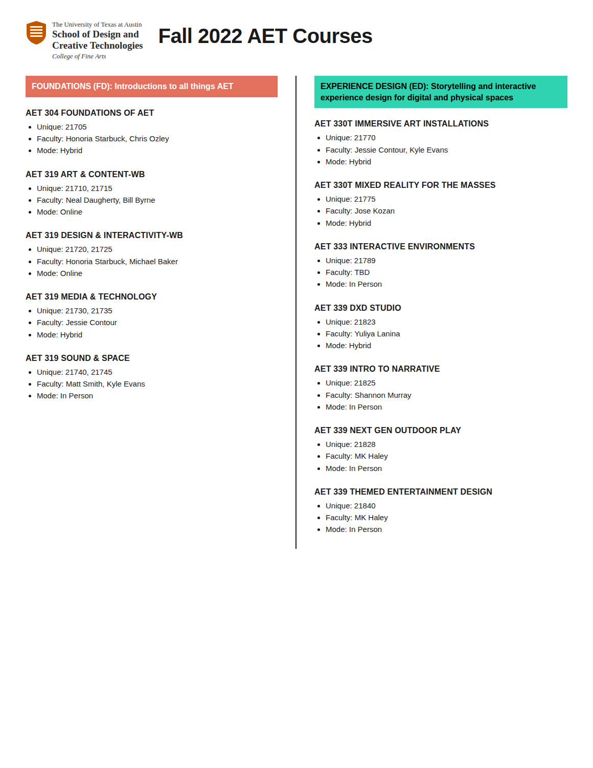The University of Texas at Austin
School of Design and
Creative Technologies
College of Fine Arts
Fall 2022 AET Courses
FOUNDATIONS (FD): Introductions to all things AET
AET 304 FOUNDATIONS OF AET
Unique: 21705
Faculty: Honoria Starbuck, Chris Ozley
Mode: Hybrid
AET 319 ART & CONTENT-WB
Unique: 21710, 21715
Faculty: Neal Daugherty, Bill Byrne
Mode: Online
AET 319 DESIGN & INTERACTIVITY-WB
Unique: 21720, 21725
Faculty: Honoria Starbuck, Michael Baker
Mode: Online
AET 319 MEDIA & TECHNOLOGY
Unique: 21730, 21735
Faculty: Jessie Contour
Mode: Hybrid
AET 319 SOUND & SPACE
Unique: 21740, 21745
Faculty: Matt Smith, Kyle Evans
Mode: In Person
EXPERIENCE DESIGN (ED): Storytelling and interactive experience design for digital and physical spaces
AET 330T IMMERSIVE ART INSTALLATIONS
Unique: 21770
Faculty: Jessie Contour, Kyle Evans
Mode: Hybrid
AET 330T MIXED REALITY FOR THE MASSES
Unique: 21775
Faculty: Jose Kozan
Mode: Hybrid
AET 333 INTERACTIVE ENVIRONMENTS
Unique: 21789
Faculty: TBD
Mode: In Person
AET 339 DXD STUDIO
Unique: 21823
Faculty: Yuliya Lanina
Mode: Hybrid
AET 339 INTRO TO NARRATIVE
Unique: 21825
Faculty: Shannon Murray
Mode: In Person
AET 339 NEXT GEN OUTDOOR PLAY
Unique: 21828
Faculty: MK Haley
Mode: In Person
AET 339 THEMED ENTERTAINMENT DESIGN
Unique: 21840
Faculty: MK Haley
Mode: In Person